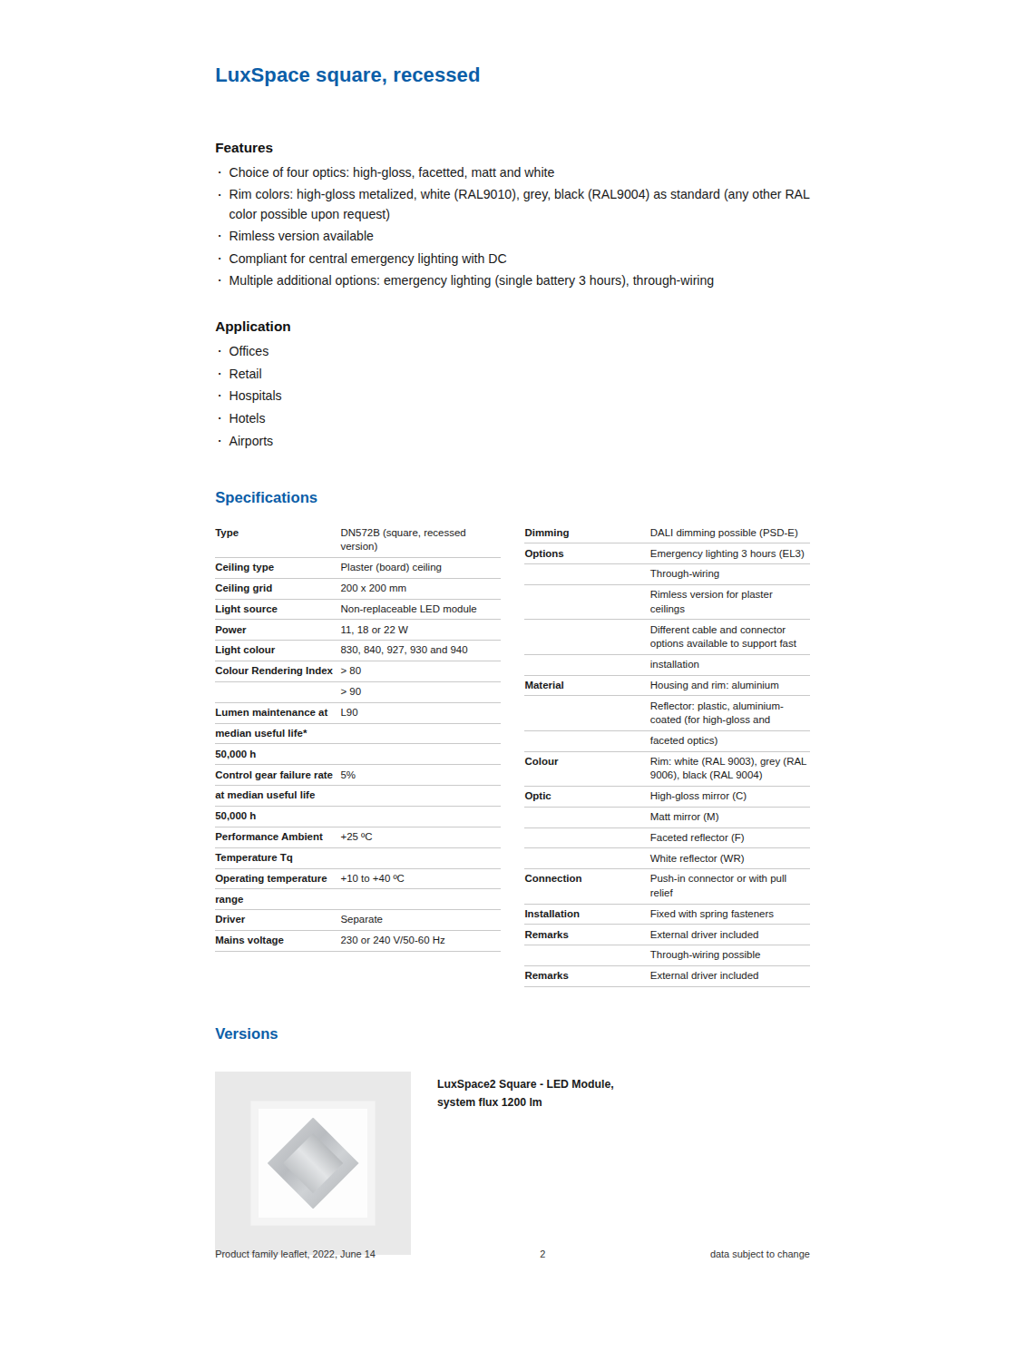LuxSpace square, recessed
Features
Choice of four optics: high-gloss, facetted, matt and white
Rim colors: high-gloss metalized, white (RAL9010), grey, black (RAL9004) as standard (any other RAL color possible upon request)
Rimless version available
Compliant for central emergency lighting with DC
Multiple additional options: emergency lighting (single battery 3 hours), through-wiring
Application
Offices
Retail
Hospitals
Hotels
Airports
Specifications
| Type | DN572B (square, recessed version) |
| Ceiling type | Plaster (board) ceiling |
| Ceiling grid | 200 x 200 mm |
| Light source | Non-replaceable LED module |
| Power | 11, 18 or 22 W |
| Light colour | 830, 840, 927, 930 and 940 |
| Colour Rendering Index | > 80 |
| | > 90 |
| Lumen maintenance at | L90 |
| median useful life* | |
| 50,000 h | |
| Control gear failure rate | 5% |
| at median useful life | |
| 50,000 h | |
| Performance Ambient | +25 ºC |
| Temperature Tq | |
| Operating temperature | +10 to +40 ºC |
| range | |
| Driver | Separate |
| Mains voltage | 230 or 240 V/50-60 Hz |
| Dimming | DALI dimming possible (PSD-E) |
| Options | Emergency lighting 3 hours (EL3) |
| | Through-wiring |
| | Rimless version for plaster ceilings |
| | Different cable and connector options available to support fast |
| | installation |
| Material | Housing and rim: aluminium |
| | Reflector: plastic, aluminium-coated (for high-gloss and |
| | faceted optics) |
| Colour | Rim: white (RAL 9003), grey (RAL 9006), black (RAL 9004) |
| Optic | High-gloss mirror (C) |
| | Matt mirror (M) |
| | Faceted reflector (F) |
| | White reflector (WR) |
| Connection | Push-in connector or with pull relief |
| Installation | Fixed with spring fasteners |
| Remarks | External driver included |
| | Through-wiring possible |
| Remarks | External driver included |
Versions
LuxSpace2 Square - LED Module,
system flux 1200 lm
Product family leaflet, 2022, June 14
2
data subject to change